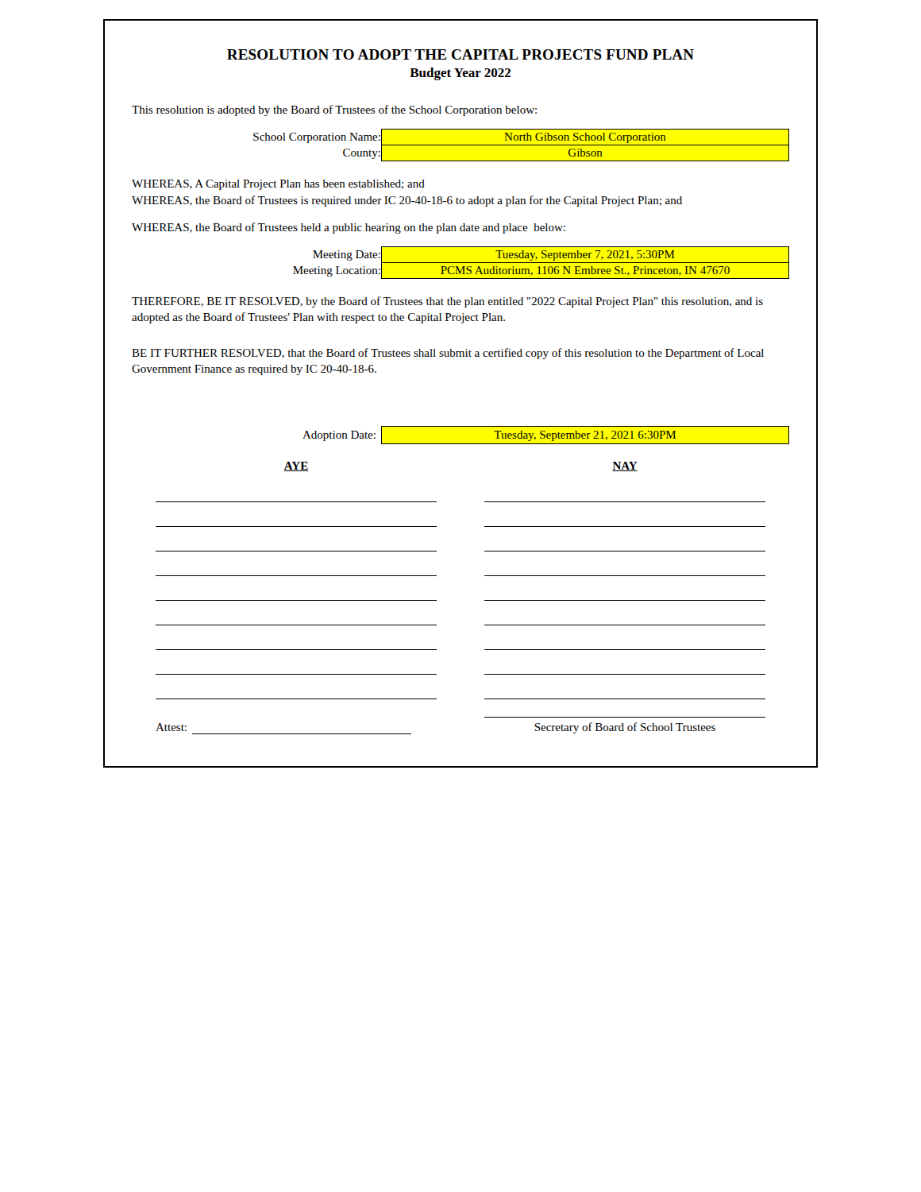RESOLUTION TO ADOPT THE CAPITAL PROJECTS FUND PLAN
Budget Year 2022
This resolution is adopted by the Board of Trustees of the School Corporation below:
| School Corporation Name: | North Gibson School Corporation |
| County: | Gibson |
WHEREAS, A Capital Project Plan has been established; and
WHEREAS, the Board of Trustees is required under IC 20-40-18-6 to adopt a plan for the Capital Project Plan; and
WHEREAS, the Board of Trustees held a public hearing on the plan date and place below:
| Meeting Date: | Tuesday, September 7, 2021, 5:30PM |
| Meeting Location: | PCMS Auditorium, 1106 N Embree St., Princeton, IN 47670 |
THEREFORE, BE IT RESOLVED, by the Board of Trustees that the plan entitled "2022 Capital Project Plan" this resolution, and is adopted as the Board of Trustees' Plan with respect to the Capital Project Plan.
BE IT FURTHER RESOLVED, that the Board of Trustees shall submit a certified copy of this resolution to the Department of Local Government Finance as required by IC 20-40-18-6.
| Adoption Date: | Tuesday, September 21, 2021 6:30PM |
| AYE | NAY |
| --- | --- |
| Attest: | Secretary of Board of School Trustees |